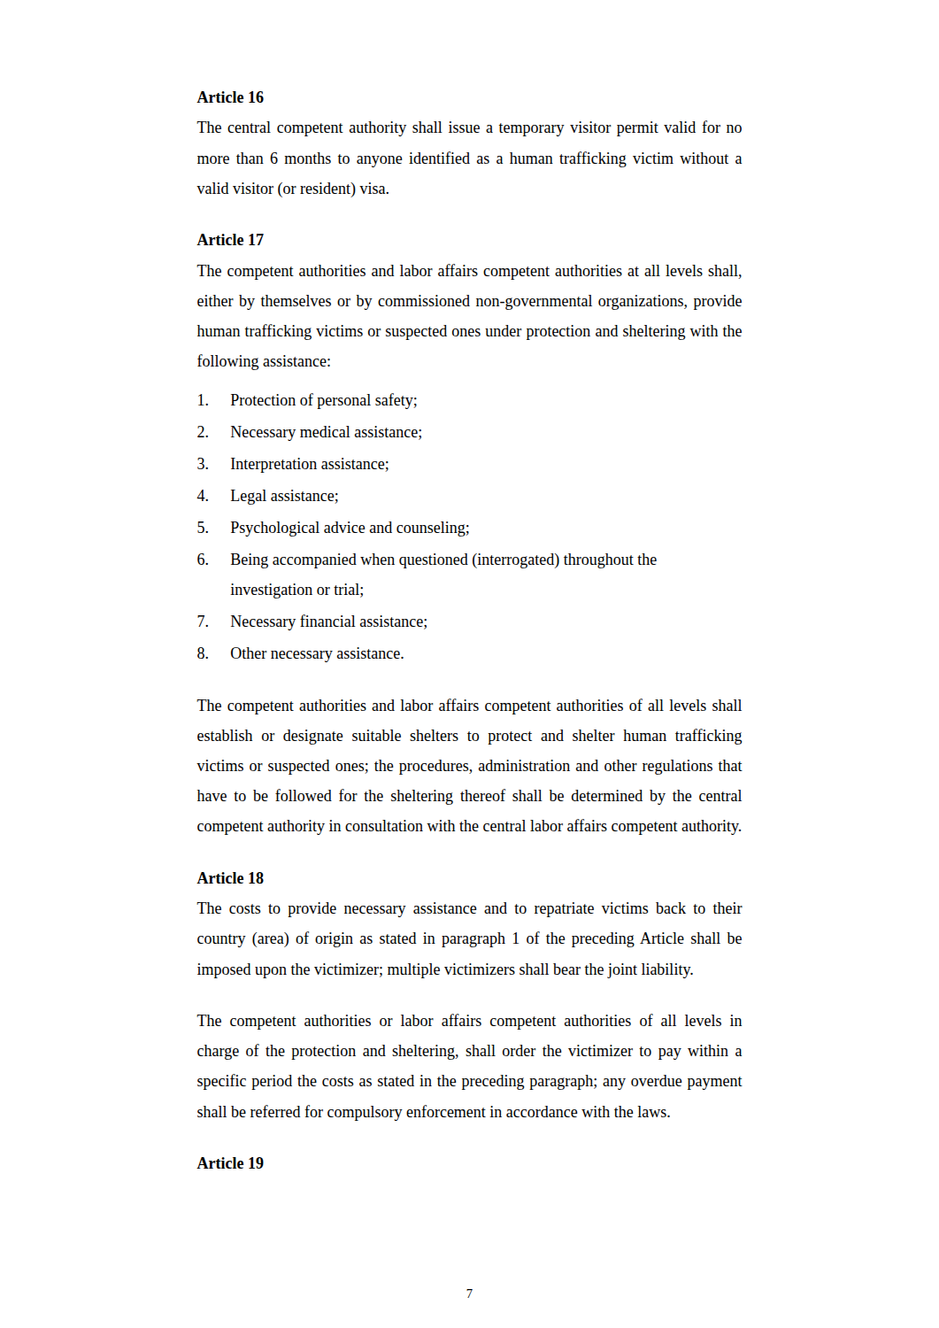Article 16
The central competent authority shall issue a temporary visitor permit valid for no more than 6 months to anyone identified as a human trafficking victim without a valid visitor (or resident) visa.
Article 17
The competent authorities and labor affairs competent authorities at all levels shall, either by themselves or by commissioned non-governmental organizations, provide human trafficking victims or suspected ones under protection and sheltering with the following assistance:
Protection of personal safety;
Necessary medical assistance;
Interpretation assistance;
Legal assistance;
Psychological advice and counseling;
Being accompanied when questioned (interrogated) throughout the investigation or trial;
Necessary financial assistance;
Other necessary assistance.
The competent authorities and labor affairs competent authorities of all levels shall establish or designate suitable shelters to protect and shelter human trafficking victims or suspected ones; the procedures, administration and other regulations that have to be followed for the sheltering thereof shall be determined by the central competent authority in consultation with the central labor affairs competent authority.
Article 18
The costs to provide necessary assistance and to repatriate victims back to their country (area) of origin as stated in paragraph 1 of the preceding Article shall be imposed upon the victimizer; multiple victimizers shall bear the joint liability.
The competent authorities or labor affairs competent authorities of all levels in charge of the protection and sheltering, shall order the victimizer to pay within a specific period the costs as stated in the preceding paragraph; any overdue payment shall be referred for compulsory enforcement in accordance with the laws.
Article 19
7